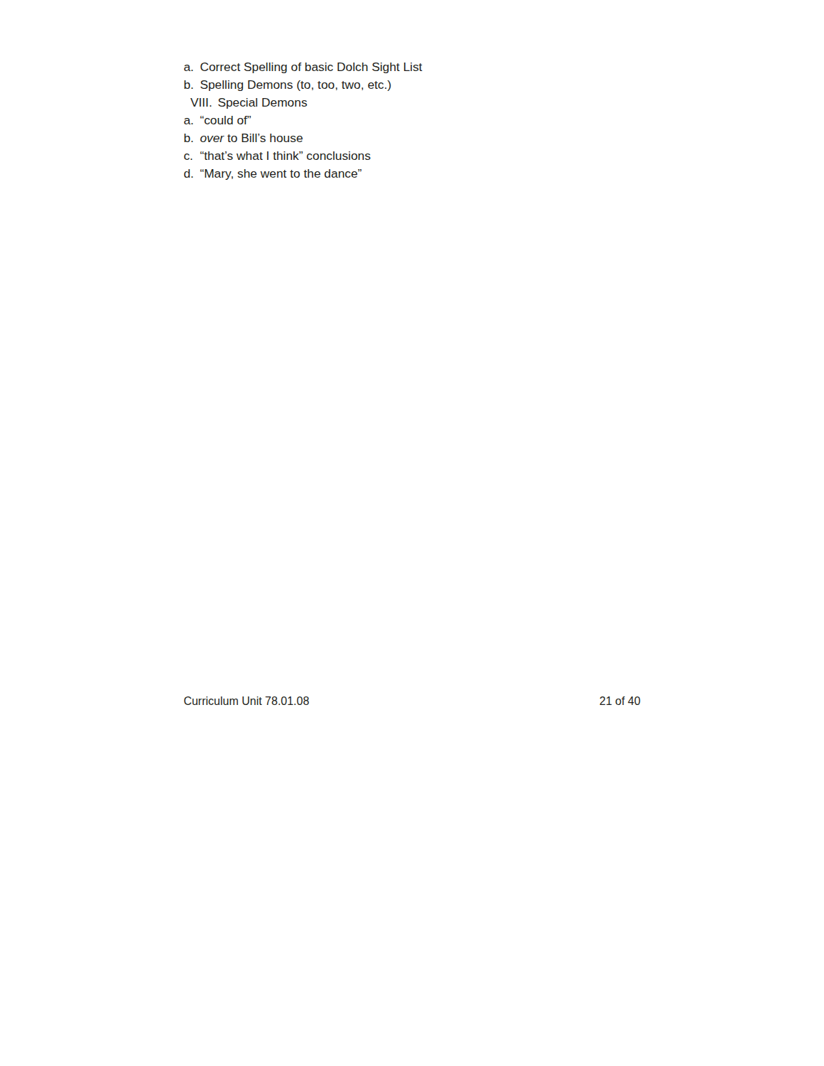a. Correct Spelling of basic Dolch Sight List
b. Spelling Demons (to, too, two, etc.)
VIII. Special Demons
a.“could of”
b. over to Bill’s house
c.“that’s what I think” conclusions
d.“Mary, she went to the dance”
Curriculum Unit 78.01.08
21 of 40